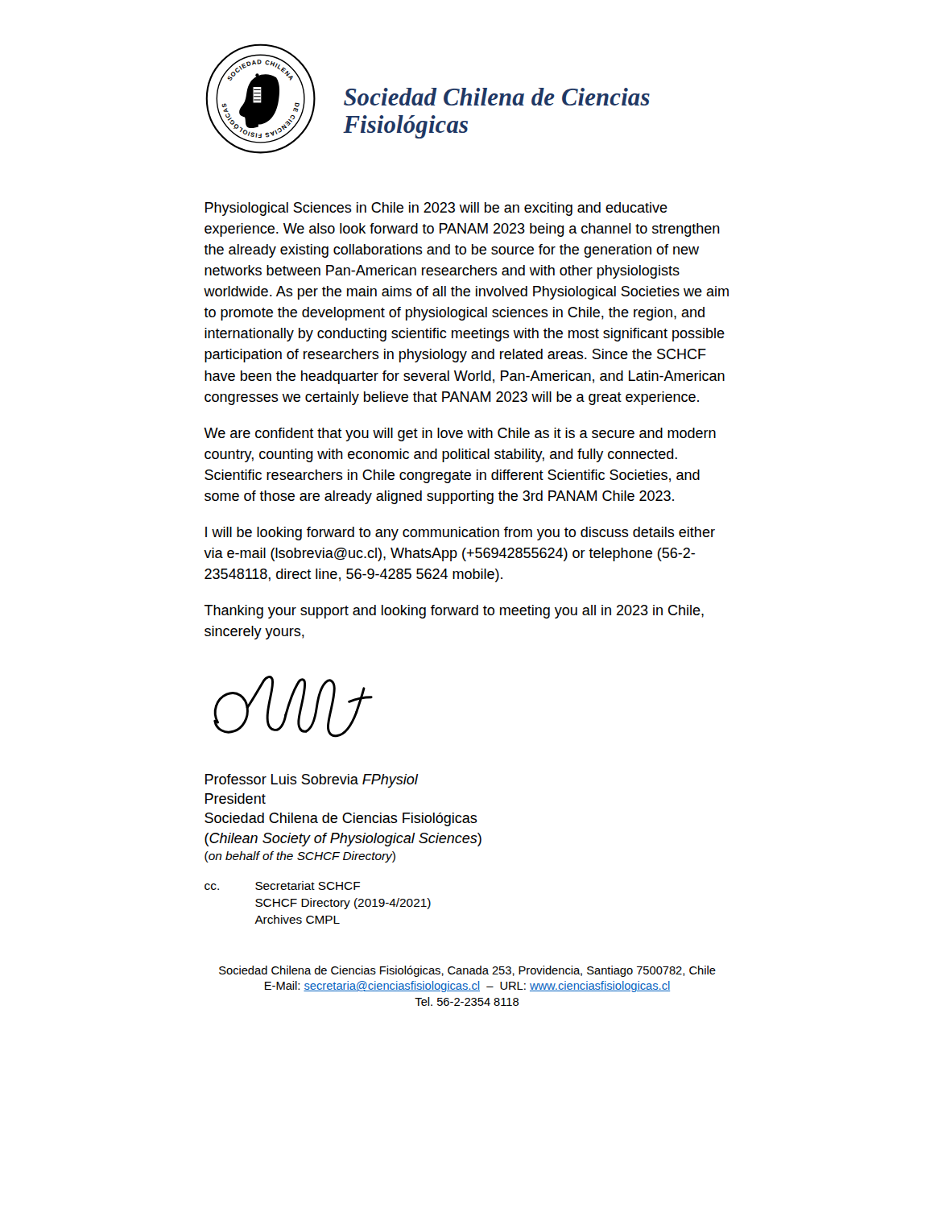SOCIEDAD CHILENA DE CIENCIAS FISIOLÓGICAS
Sociedad Chilena de Ciencias Fisiológicas
Physiological Sciences in Chile in 2023 will be an exciting and educative experience. We also look forward to PANAM 2023 being a channel to strengthen the already existing collaborations and to be source for the generation of new networks between Pan-American researchers and with other physiologists worldwide. As per the main aims of all the involved Physiological Societies we aim to promote the development of physiological sciences in Chile, the region, and internationally by conducting scientific meetings with the most significant possible participation of researchers in physiology and related areas. Since the SCHCF have been the headquarter for several World, Pan-American, and Latin-American congresses we certainly believe that PANAM 2023 will be a great experience.
We are confident that you will get in love with Chile as it is a secure and modern country, counting with economic and political stability, and fully connected. Scientific researchers in Chile congregate in different Scientific Societies, and some of those are already aligned supporting the 3rd PANAM Chile 2023.
I will be looking forward to any communication from you to discuss details either via e-mail (lsobrevia@uc.cl), WhatsApp (+56942855624) or telephone (56-2-23548118, direct line, 56-9-4285 5624 mobile).
Thanking your support and looking forward to meeting you all in 2023 in Chile, sincerely yours,
Professor Luis Sobrevia FPhysiol President Sociedad Chilena de Ciencias Fisiológicas (Chilean Society of Physiological Sciences) (on behalf of the SCHCF Directory)
| cc. | Secretariat SCHCF |
| | SCHCF Directory (2019-4/2021) |
| | Archives CMPL |
Sociedad Chilena de Ciencias Fisiológicas, Canada 253, Providencia, Santiago 7500782, Chile
E-Mail: secretaria@cienciasfisiologicas.cl – URL: www.cienciasfisiologicas.cl
Tel. 56-2-2354 8118